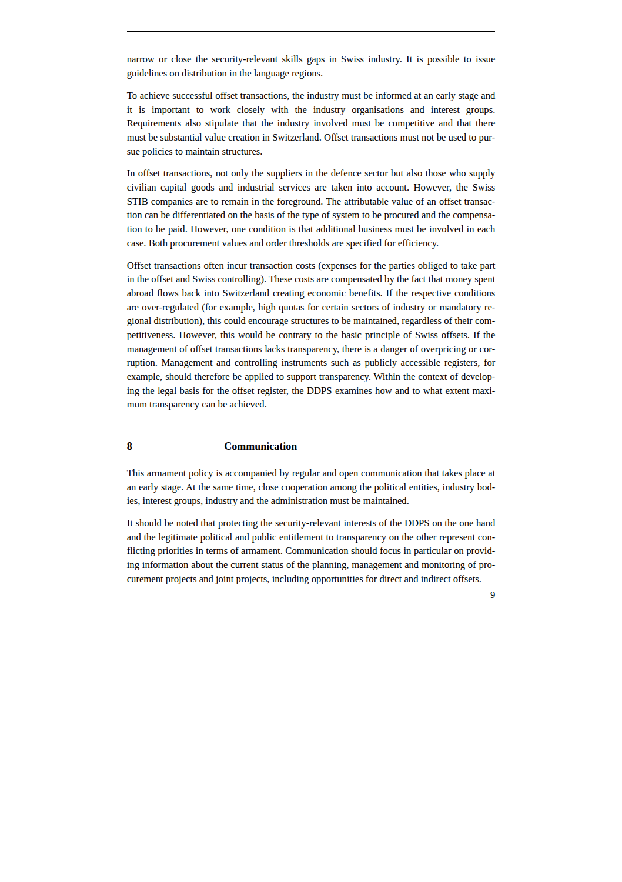narrow or close the security-relevant skills gaps in Swiss industry. It is possible to issue guidelines on distribution in the language regions.
To achieve successful offset transactions, the industry must be informed at an early stage and it is important to work closely with the industry organisations and interest groups. Requirements also stipulate that the industry involved must be competitive and that there must be substantial value creation in Switzerland. Offset transactions must not be used to pursue policies to maintain structures.
In offset transactions, not only the suppliers in the defence sector but also those who supply civilian capital goods and industrial services are taken into account. However, the Swiss STIB companies are to remain in the foreground. The attributable value of an offset transaction can be differentiated on the basis of the type of system to be procured and the compensation to be paid. However, one condition is that additional business must be involved in each case. Both procurement values and order thresholds are specified for efficiency.
Offset transactions often incur transaction costs (expenses for the parties obliged to take part in the offset and Swiss controlling). These costs are compensated by the fact that money spent abroad flows back into Switzerland creating economic benefits. If the respective conditions are over-regulated (for example, high quotas for certain sectors of industry or mandatory regional distribution), this could encourage structures to be maintained, regardless of their competitiveness. However, this would be contrary to the basic principle of Swiss offsets. If the management of offset transactions lacks transparency, there is a danger of overpricing or corruption. Management and controlling instruments such as publicly accessible registers, for example, should therefore be applied to support transparency. Within the context of developing the legal basis for the offset register, the DDPS examines how and to what extent maximum transparency can be achieved.
8 Communication
This armament policy is accompanied by regular and open communication that takes place at an early stage. At the same time, close cooperation among the political entities, industry bodies, interest groups, industry and the administration must be maintained.
It should be noted that protecting the security-relevant interests of the DDPS on the one hand and the legitimate political and public entitlement to transparency on the other represent conflicting priorities in terms of armament. Communication should focus in particular on providing information about the current status of the planning, management and monitoring of procurement projects and joint projects, including opportunities for direct and indirect offsets.
9